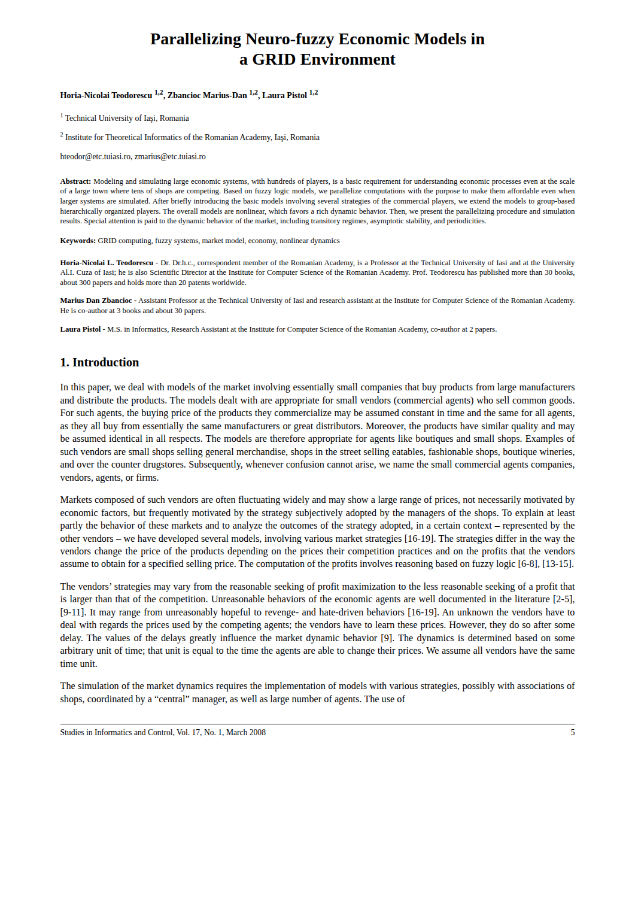Parallelizing Neuro-fuzzy Economic Models in
a GRID Environment
Horia-Nicolai Teodorescu 1,2, Zbancioc Marius-Dan 1,2, Laura Pistol 1,2
1 Technical University of Iaşi, Romania
2 Institute for Theoretical Informatics of the Romanian Academy, Iaşi, Romania
hteodor@etc.tuiasi.ro, zmarius@etc.tuiasi.ro
Abstract: Modeling and simulating large economic systems, with hundreds of players, is a basic requirement for understanding economic processes even at the scale of a large town where tens of shops are competing. Based on fuzzy logic models, we parallelize computations with the purpose to make them affordable even when larger systems are simulated. After briefly introducing the basic models involving several strategies of the commercial players, we extend the models to group-based hierarchically organized players. The overall models are nonlinear, which favors a rich dynamic behavior. Then, we present the parallelizing procedure and simulation results. Special attention is paid to the dynamic behavior of the market, including transitory regimes, asymptotic stability, and periodicities.
Keywords: GRID computing, fuzzy systems, market model, economy, nonlinear dynamics
Horia-Nicolai L. Teodorescu - Dr. Dr.h.c., correspondent member of the Romanian Academy, is a Professor at the Technical University of Iasi and at the University Al.I. Cuza of Iasi; he is also Scientific Director at the Institute for Computer Science of the Romanian Academy. Prof. Teodorescu has published more than 30 books, about 300 papers and holds more than 20 patents worldwide.
Marius Dan Zbancioc - Assistant Professor at the Technical University of Iasi and research assistant at the Institute for Computer Science of the Romanian Academy. He is co-author at 3 books and about 30 papers.
Laura Pistol - M.S. in Informatics, Research Assistant at the Institute for Computer Science of the Romanian Academy, co-author at 2 papers.
1. Introduction
In this paper, we deal with models of the market involving essentially small companies that buy products from large manufacturers and distribute the products. The models dealt with are appropriate for small vendors (commercial agents) who sell common goods. For such agents, the buying price of the products they commercialize may be assumed constant in time and the same for all agents, as they all buy from essentially the same manufacturers or great distributors. Moreover, the products have similar quality and may be assumed identical in all respects. The models are therefore appropriate for agents like boutiques and small shops. Examples of such vendors are small shops selling general merchandise, shops in the street selling eatables, fashionable shops, boutique wineries, and over the counter drugstores. Subsequently, whenever confusion cannot arise, we name the small commercial agents companies, vendors, agents, or firms.
Markets composed of such vendors are often fluctuating widely and may show a large range of prices, not necessarily motivated by economic factors, but frequently motivated by the strategy subjectively adopted by the managers of the shops. To explain at least partly the behavior of these markets and to analyze the outcomes of the strategy adopted, in a certain context – represented by the other vendors – we have developed several models, involving various market strategies [16-19]. The strategies differ in the way the vendors change the price of the products depending on the prices their competition practices and on the profits that the vendors assume to obtain for a specified selling price. The computation of the profits involves reasoning based on fuzzy logic [6-8], [13-15].
The vendors’ strategies may vary from the reasonable seeking of profit maximization to the less reasonable seeking of a profit that is larger than that of the competition. Unreasonable behaviors of the economic agents are well documented in the literature [2-5], [9-11]. It may range from unreasonably hopeful to revenge- and hate-driven behaviors [16-19]. An unknown the vendors have to deal with regards the prices used by the competing agents; the vendors have to learn these prices. However, they do so after some delay. The values of the delays greatly influence the market dynamic behavior [9]. The dynamics is determined based on some arbitrary unit of time; that unit is equal to the time the agents are able to change their prices. We assume all vendors have the same time unit.
The simulation of the market dynamics requires the implementation of models with various strategies, possibly with associations of shops, coordinated by a “central” manager, as well as large number of agents. The use of
Studies in Informatics and Control, Vol. 17, No. 1, March 2008
5